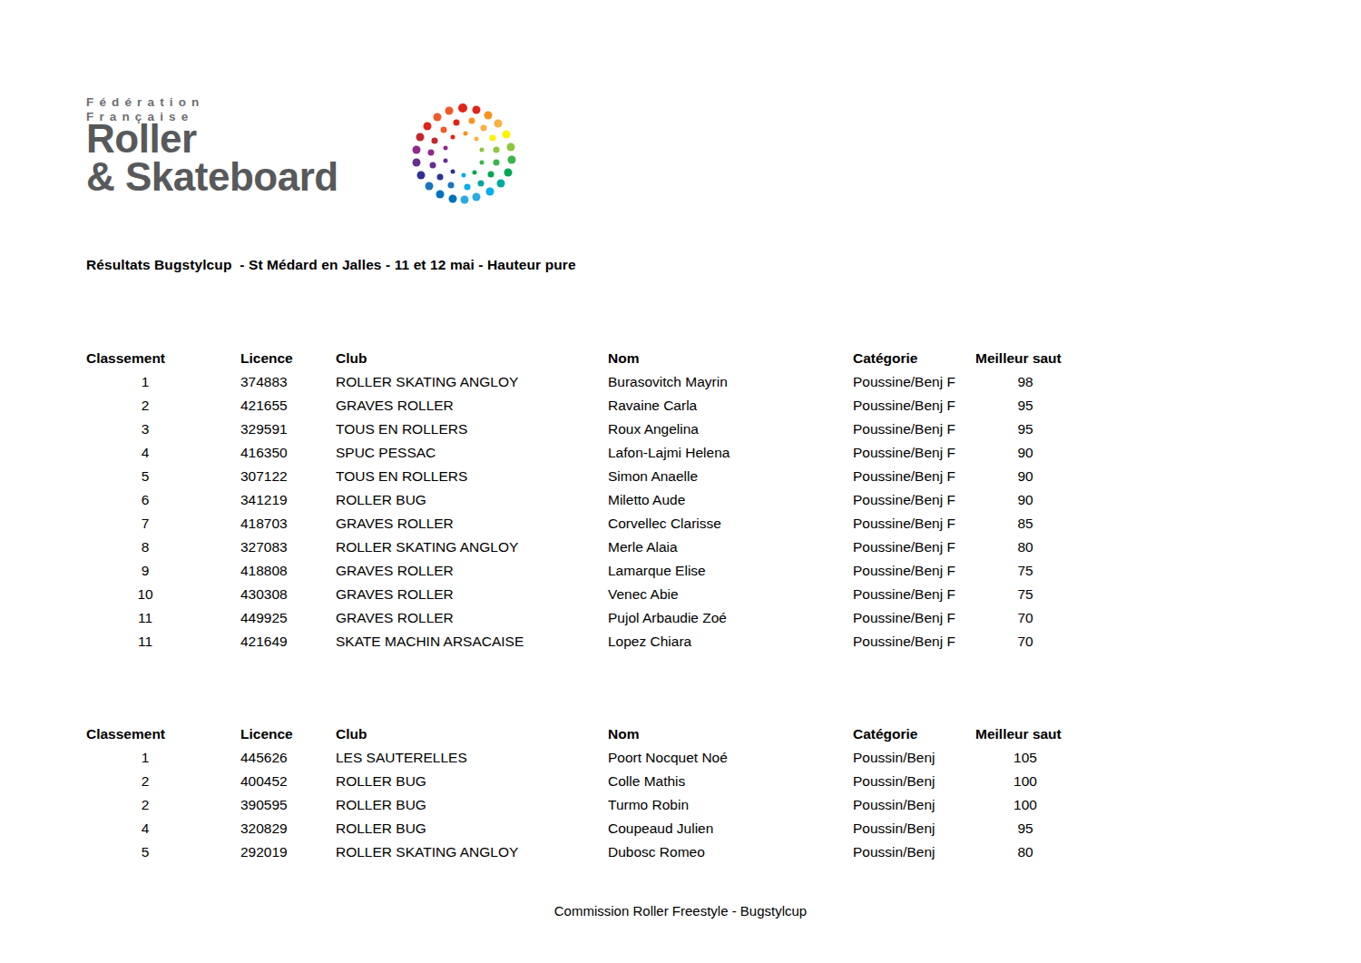F é d é r a t i o n
F r a n ç a i s e
Roller
& Skateboard
Résultats Bugstylcup - St Médard en Jalles - 11 et 12 mai - Hauteur pure
| Classement | Licence | Club | Nom | Catégorie | Meilleur saut |
| --- | --- | --- | --- | --- | --- |
| 1 | 374883 | ROLLER SKATING ANGLOY | Burasovitch Mayrin | Poussine/Benj F | 98 |
| 2 | 421655 | GRAVES ROLLER | Ravaine Carla | Poussine/Benj F | 95 |
| 3 | 329591 | TOUS EN ROLLERS | Roux Angelina | Poussine/Benj F | 95 |
| 4 | 416350 | SPUC PESSAC | Lafon-Lajmi Helena | Poussine/Benj F | 90 |
| 5 | 307122 | TOUS EN ROLLERS | Simon Anaelle | Poussine/Benj F | 90 |
| 6 | 341219 | ROLLER BUG | Miletto Aude | Poussine/Benj F | 90 |
| 7 | 418703 | GRAVES ROLLER | Corvellec Clarisse | Poussine/Benj F | 85 |
| 8 | 327083 | ROLLER SKATING ANGLOY | Merle Alaia | Poussine/Benj F | 80 |
| 9 | 418808 | GRAVES ROLLER | Lamarque Elise | Poussine/Benj F | 75 |
| 10 | 430308 | GRAVES ROLLER | Venec Abie | Poussine/Benj F | 75 |
| 11 | 449925 | GRAVES ROLLER | Pujol Arbaudie Zoé | Poussine/Benj F | 70 |
| 11 | 421649 | SKATE MACHIN ARSACAISE | Lopez Chiara | Poussine/Benj F | 70 |
| Classement | Licence | Club | Nom | Catégorie | Meilleur saut |
| --- | --- | --- | --- | --- | --- |
| 1 | 445626 | LES SAUTERELLES | Poort Nocquet Noé | Poussin/Benj | 105 |
| 2 | 400452 | ROLLER BUG | Colle Mathis | Poussin/Benj | 100 |
| 2 | 390595 | ROLLER BUG | Turmo Robin | Poussin/Benj | 100 |
| 4 | 320829 | ROLLER BUG | Coupeaud Julien | Poussin/Benj | 95 |
| 5 | 292019 | ROLLER SKATING ANGLOY | Dubosc Romeo | Poussin/Benj | 80 |
Commission Roller Freestyle - Bugstylcup